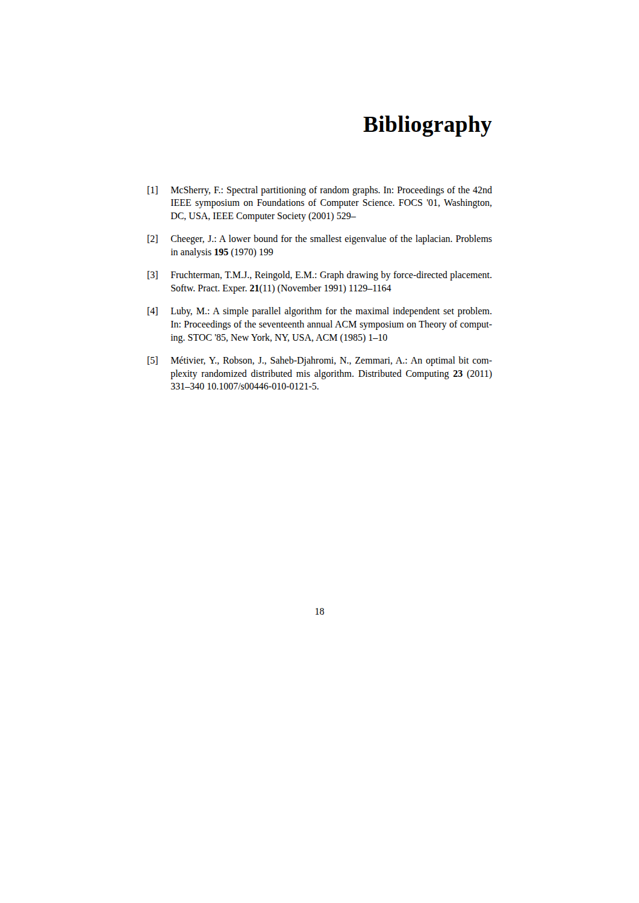Bibliography
[1] McSherry, F.: Spectral partitioning of random graphs. In: Proceedings of the 42nd IEEE symposium on Foundations of Computer Science. FOCS '01, Washington, DC, USA, IEEE Computer Society (2001) 529–
[2] Cheeger, J.: A lower bound for the smallest eigenvalue of the laplacian. Problems in analysis 195 (1970) 199
[3] Fruchterman, T.M.J., Reingold, E.M.: Graph drawing by force-directed placement. Softw. Pract. Exper. 21(11) (November 1991) 1129–1164
[4] Luby, M.: A simple parallel algorithm for the maximal independent set problem. In: Proceedings of the seventeenth annual ACM symposium on Theory of computing. STOC '85, New York, NY, USA, ACM (1985) 1–10
[5] Métivier, Y., Robson, J., Saheb-Djahromi, N., Zemmari, A.: An optimal bit complexity randomized distributed mis algorithm. Distributed Computing 23 (2011) 331–340 10.1007/s00446-010-0121-5.
18